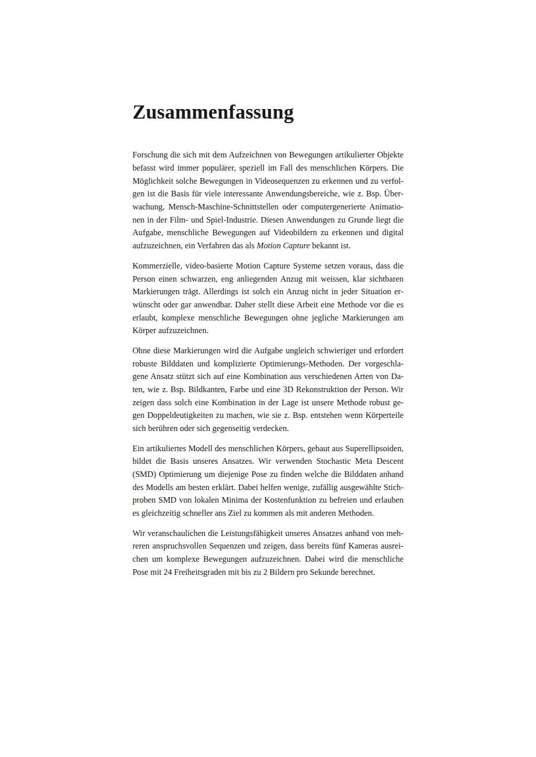Zusammenfassung
Forschung die sich mit dem Aufzeichnen von Bewegungen artikulierter Objekte befasst wird immer populärer, speziell im Fall des menschlichen Körpers. Die Möglichkeit solche Bewegungen in Videosequenzen zu erkennen und zu verfolgen ist die Basis für viele interessante Anwendungsbereiche, wie z. Bsp. Überwachung, Mensch-Maschine-Schnittstellen oder computergenerierte Animationen in der Film- und Spiel-Industrie. Diesen Anwendungen zu Grunde liegt die Aufgabe, menschliche Bewegungen auf Videobildern zu erkennen und digital aufzuzeichnen, ein Verfahren das als Motion Capture bekannt ist.
Kommerzielle, video-basierte Motion Capture Systeme setzen voraus, dass die Person einen schwarzen, eng anliegenden Anzug mit weissen, klar sichtbaren Markierungen trägt. Allerdings ist solch ein Anzug nicht in jeder Situation erwünscht oder gar anwendbar. Daher stellt diese Arbeit eine Methode vor die es erlaubt, komplexe menschliche Bewegungen ohne jegliche Markierungen am Körper aufzuzeichnen.
Ohne diese Markierungen wird die Aufgabe ungleich schwieriger und erfordert robuste Bilddaten und komplizierte Optimierungs-Methoden. Der vorgeschlagene Ansatz stützt sich auf eine Kombination aus verschiedenen Arten von Daten, wie z. Bsp. Bildkanten, Farbe und eine 3D Rekonstruktion der Person. Wir zeigen dass solch eine Kombination in der Lage ist unsere Methode robust gegen Doppeldeutigkeiten zu machen, wie sie z. Bsp. entstehen wenn Körperteile sich berühren oder sich gegenseitig verdecken.
Ein artikuliertes Modell des menschlichen Körpers, gebaut aus Superellipsoiden, bildet die Basis unseres Ansatzes. Wir verwenden Stochastic Meta Descent (SMD) Optimierung um diejenige Pose zu finden welche die Bilddaten anhand des Modells am besten erklärt. Dabei helfen wenige, zufällig ausgewählte Stichproben SMD von lokalen Minima der Kostenfunktion zu befreien und erlauben es gleichzeitig schneller ans Ziel zu kommen als mit anderen Methoden.
Wir veranschaulichen die Leistungsfähigkeit unseres Ansatzes anhand von mehreren anspruchsvollen Sequenzen und zeigen, dass bereits fünf Kameras ausreichen um komplexe Bewegungen aufzuzeichnen. Dabei wird die menschliche Pose mit 24 Freiheitsgraden mit bis zu 2 Bildern pro Sekunde berechnet.